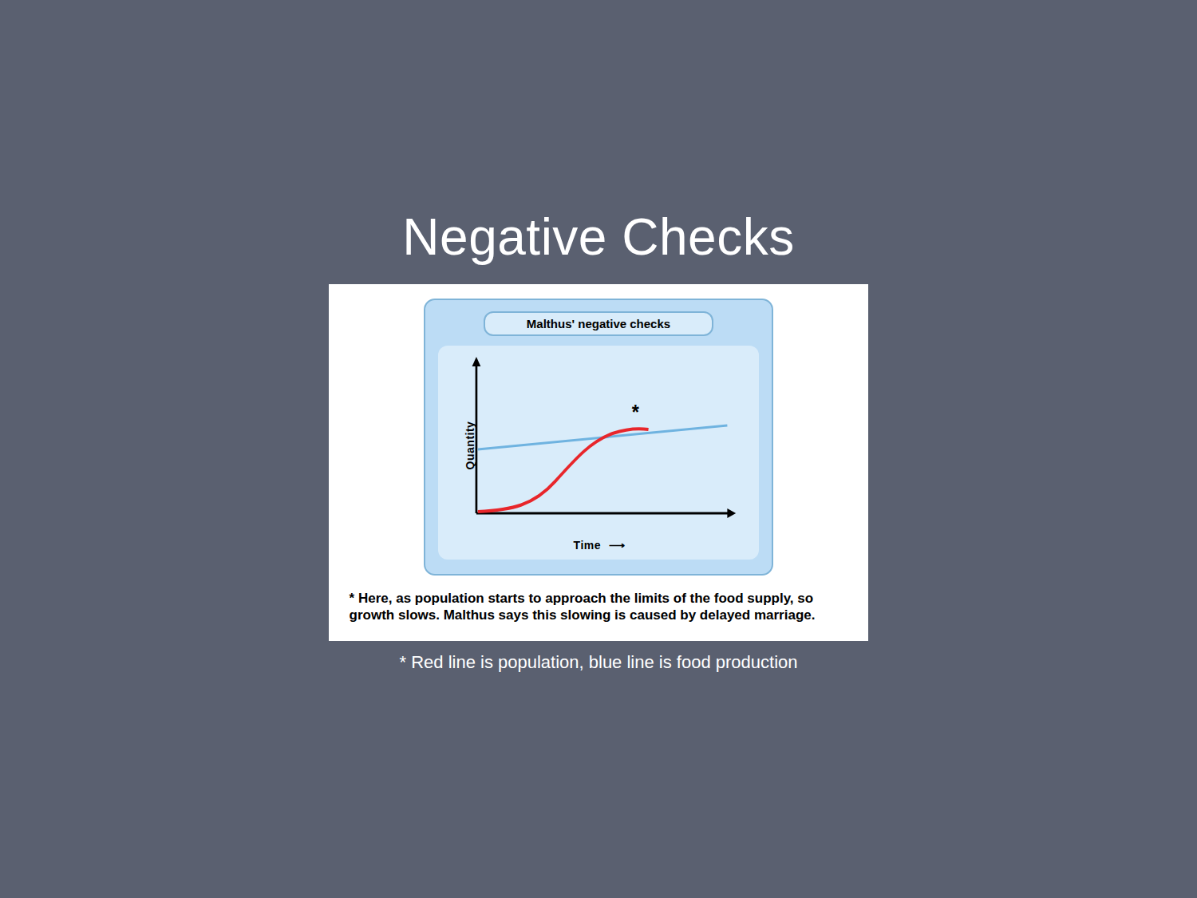Negative Checks
Malthus' negative checks
Quantity *
Time ⟶
* Here, as population starts to approach the limits of the food supply, so growth slows. Malthus says this slowing is caused by delayed marriage.
* Red line is population, blue line is food production